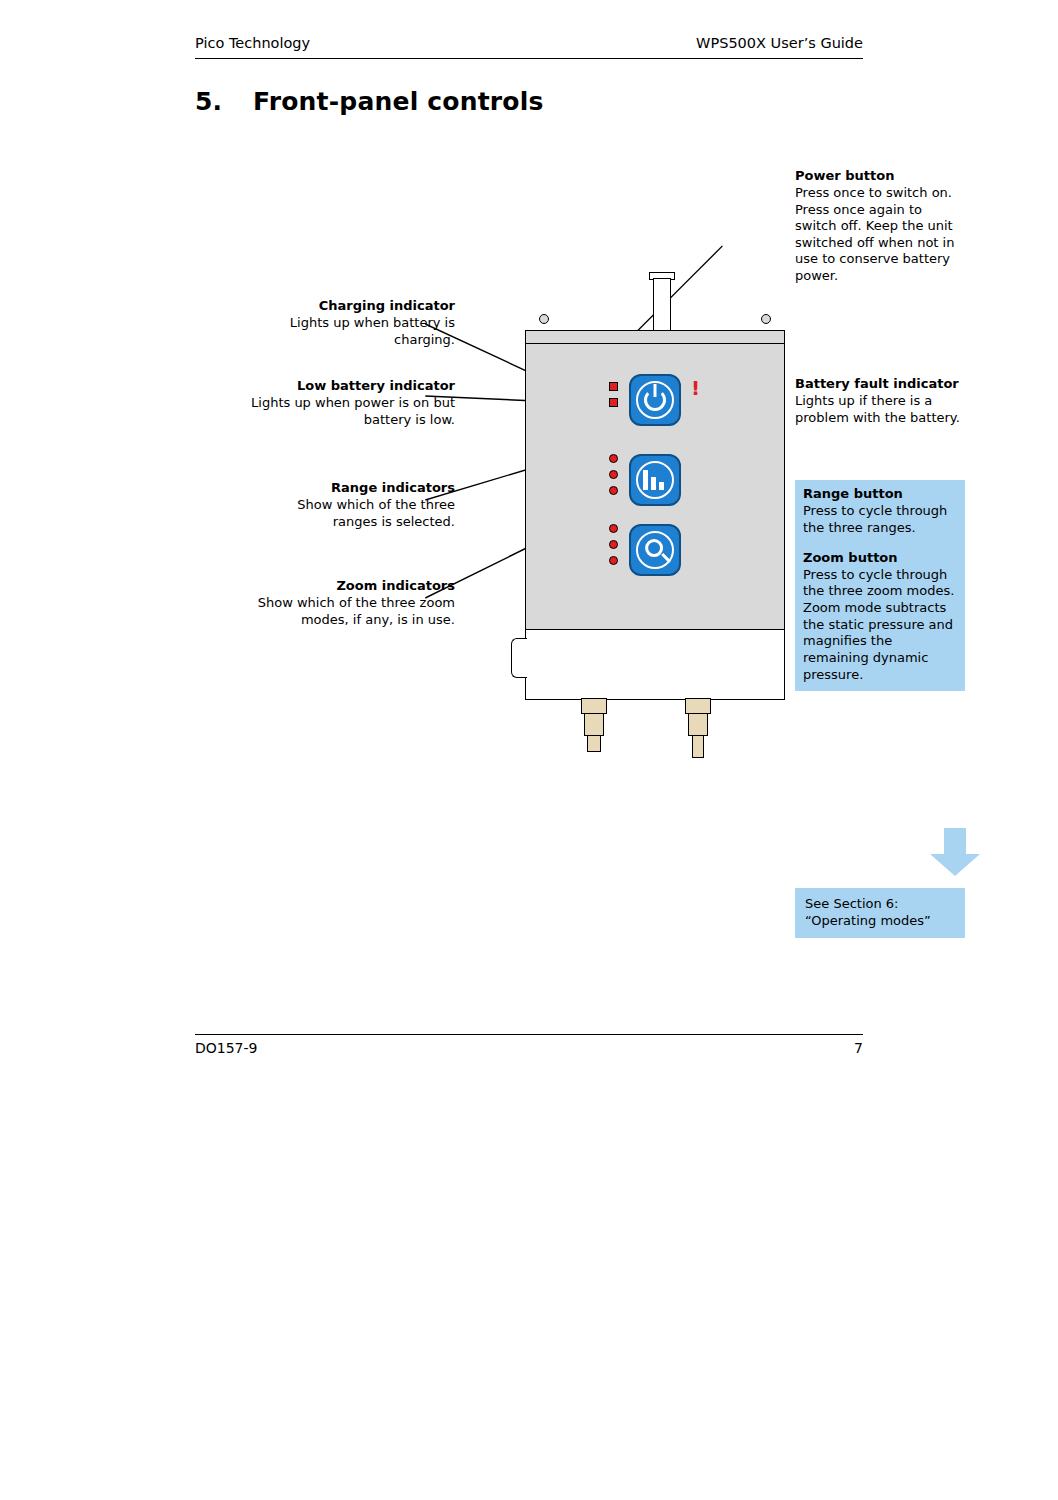Pico Technology
WPS500X User’s Guide
5. Front-panel controls
Power button
Press once to switch on. Press once again to switch off. Keep the unit switched off when not in use to conserve battery power.
Charging indicator
Lights up when battery is charging.
Low battery indicator
Lights up when power is on but battery is low.
Battery fault indicator
Lights up if there is a problem with the battery.
Range indicators
Show which of the three ranges is selected.
Zoom indicators
Show which of the three zoom modes, if any, is in use.
Range button
Press to cycle through the three ranges.
Zoom button
Press to cycle through the three zoom modes. Zoom mode subtracts the static pressure and magnifies the remaining dynamic pressure.
See Section 6: “Operating modes”
!
DO157-9
7